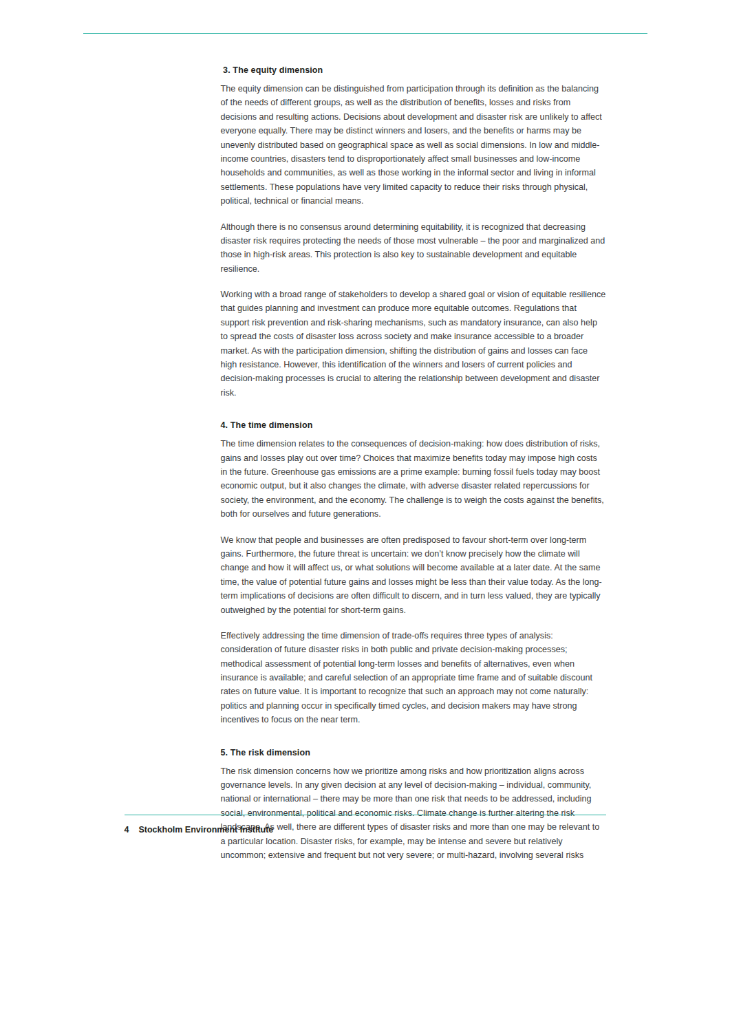3. The equity dimension
The equity dimension can be distinguished from participation through its definition as the balancing of the needs of different groups, as well as the distribution of benefits, losses and risks from decisions and resulting actions. Decisions about development and disaster risk are unlikely to affect everyone equally. There may be distinct winners and losers, and the benefits or harms may be unevenly distributed based on geographical space as well as social dimensions. In low and middle-income countries, disasters tend to disproportionately affect small businesses and low-income households and communities, as well as those working in the informal sector and living in informal settlements. These populations have very limited capacity to reduce their risks through physical, political, technical or financial means.
Although there is no consensus around determining equitability, it is recognized that decreasing disaster risk requires protecting the needs of those most vulnerable – the poor and marginalized and those in high-risk areas. This protection is also key to sustainable development and equitable resilience.
Working with a broad range of stakeholders to develop a shared goal or vision of equitable resilience that guides planning and investment can produce more equitable outcomes. Regulations that support risk prevention and risk-sharing mechanisms, such as mandatory insurance, can also help to spread the costs of disaster loss across society and make insurance accessible to a broader market. As with the participation dimension, shifting the distribution of gains and losses can face high resistance. However, this identification of the winners and losers of current policies and decision-making processes is crucial to altering the relationship between development and disaster risk.
4. The time dimension
The time dimension relates to the consequences of decision-making: how does distribution of risks, gains and losses play out over time? Choices that maximize benefits today may impose high costs in the future. Greenhouse gas emissions are a prime example: burning fossil fuels today may boost economic output, but it also changes the climate, with adverse disaster related repercussions for society, the environment, and the economy. The challenge is to weigh the costs against the benefits, both for ourselves and future generations.
We know that people and businesses are often predisposed to favour short-term over long-term gains. Furthermore, the future threat is uncertain: we don’t know precisely how the climate will change and how it will affect us, or what solutions will become available at a later date. At the same time, the value of potential future gains and losses might be less than their value today. As the long-term implications of decisions are often difficult to discern, and in turn less valued, they are typically outweighed by the potential for short-term gains.
Effectively addressing the time dimension of trade-offs requires three types of analysis: consideration of future disaster risks in both public and private decision-making processes; methodical assessment of potential long-term losses and benefits of alternatives, even when insurance is available; and careful selection of an appropriate time frame and of suitable discount rates on future value. It is important to recognize that such an approach may not come naturally: politics and planning occur in specifically timed cycles, and decision makers may have strong incentives to focus on the near term.
5. The risk dimension
The risk dimension concerns how we prioritize among risks and how prioritization aligns across governance levels. In any given decision at any level of decision-making – individual, community, national or international – there may be more than one risk that needs to be addressed, including social, environmental, political and economic risks. Climate change is further altering the risk landscape. As well, there are different types of disaster risks and more than one may be relevant to a particular location. Disaster risks, for example, may be intense and severe but relatively uncommon; extensive and frequent but not very severe; or multi-hazard, involving several risks
4 Stockholm Environment Institute